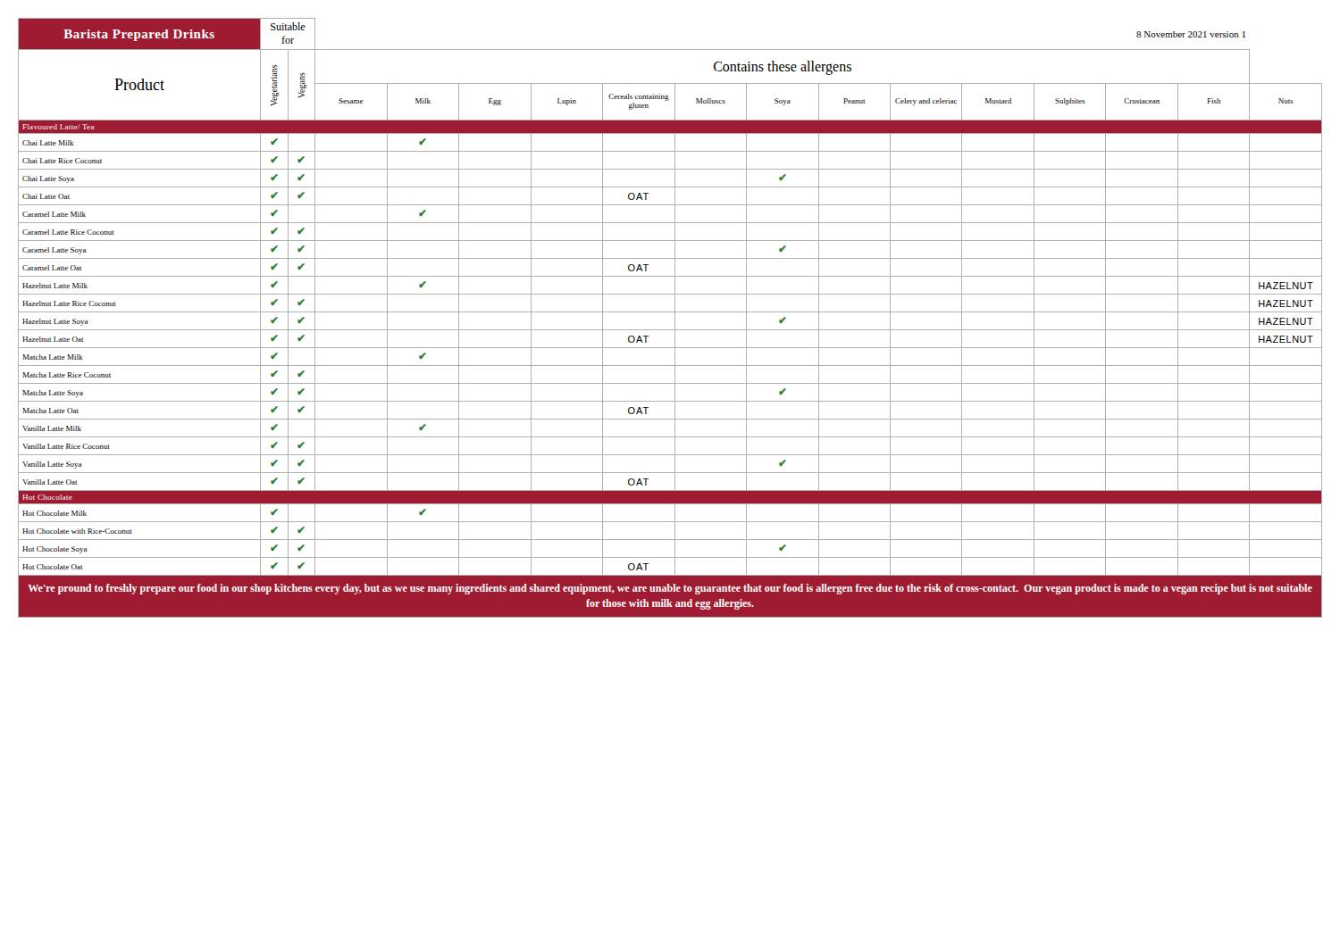| Barista Prepared Drinks | Suitable for | 8 November 2021 version 1 |
| Product | Vegetarians | Vegans | Contains these allergens |
| Sesame | Milk | Egg | Lupin | Cereals containing gluten | Molluscs | Soya | Peanut | Celery and celeriac | Mustard | Sulphites | Crustacean | Fish | Nuts |
| Flavoured Latte/ Tea |
| Chai Latte Milk | ✔ | | | ✔ | | | | | | | | | | | | |
| Chai Latte Rice Coconut | ✔ | ✔ | | | | | | | | | | | | | | |
| Chai Latte Soya | ✔ | ✔ | | | | | | | ✔ | | | | | | | |
| Chai Latte Oat | ✔ | ✔ | | | | | OAT | | | | | | | | | |
| Caramel Latte Milk | ✔ | | | ✔ | | | | | | | | | | | | |
| Caramel Latte Rice Coconut | ✔ | ✔ | | | | | | | | | | | | | | |
| Caramel Latte Soya | ✔ | ✔ | | | | | | | ✔ | | | | | | | |
| Caramel Latte Oat | ✔ | ✔ | | | | | OAT | | | | | | | | | |
| Hazelnut Latte Milk | ✔ | | | ✔ | | | | | | | | | | | | HAZELNUT |
| Hazelnut Latte Rice Coconut | ✔ | ✔ | | | | | | | | | | | | | | HAZELNUT |
| Hazelnut Latte Soya | ✔ | ✔ | | | | | | | ✔ | | | | | | | HAZELNUT |
| Hazelnut Latte Oat | ✔ | ✔ | | | | | OAT | | | | | | | | | HAZELNUT |
| Matcha Latte Milk | ✔ | | | ✔ | | | | | | | | | | | | |
| Matcha Latte Rice Coconut | ✔ | ✔ | | | | | | | | | | | | | | |
| Matcha Latte Soya | ✔ | ✔ | | | | | | | ✔ | | | | | | | |
| Matcha Latte Oat | ✔ | ✔ | | | | | OAT | | | | | | | | | |
| Vanilla Latte Milk | ✔ | | | ✔ | | | | | | | | | | | | |
| Vanilla Latte Rice Coconut | ✔ | ✔ | | | | | | | | | | | | | | |
| Vanilla Latte Soya | ✔ | ✔ | | | | | | | ✔ | | | | | | | |
| Vanilla Latte Oat | ✔ | ✔ | | | | | OAT | | | | | | | | | |
| Hot Chocolate |
| Hot Chocolate Milk | ✔ | | | ✔ | | | | | | | | | | | | |
| Hot Chocolate with Rice-Coconut | ✔ | ✔ | | | | | | | | | | | | | | |
| Hot Chocolate Soya | ✔ | ✔ | | | | | | | ✔ | | | | | | | |
| Hot Chocolate Oat | ✔ | ✔ | | | | | OAT | | | | | | | | | |
| We're pround to freshly prepare our food in our shop kitchens every day, but as we use many ingredients and shared equipment, we are unable to guarantee that our food is allergen free due to the risk of cross-contact. Our vegan product is made to a vegan recipe but is not suitable for those with milk and egg allergies. |